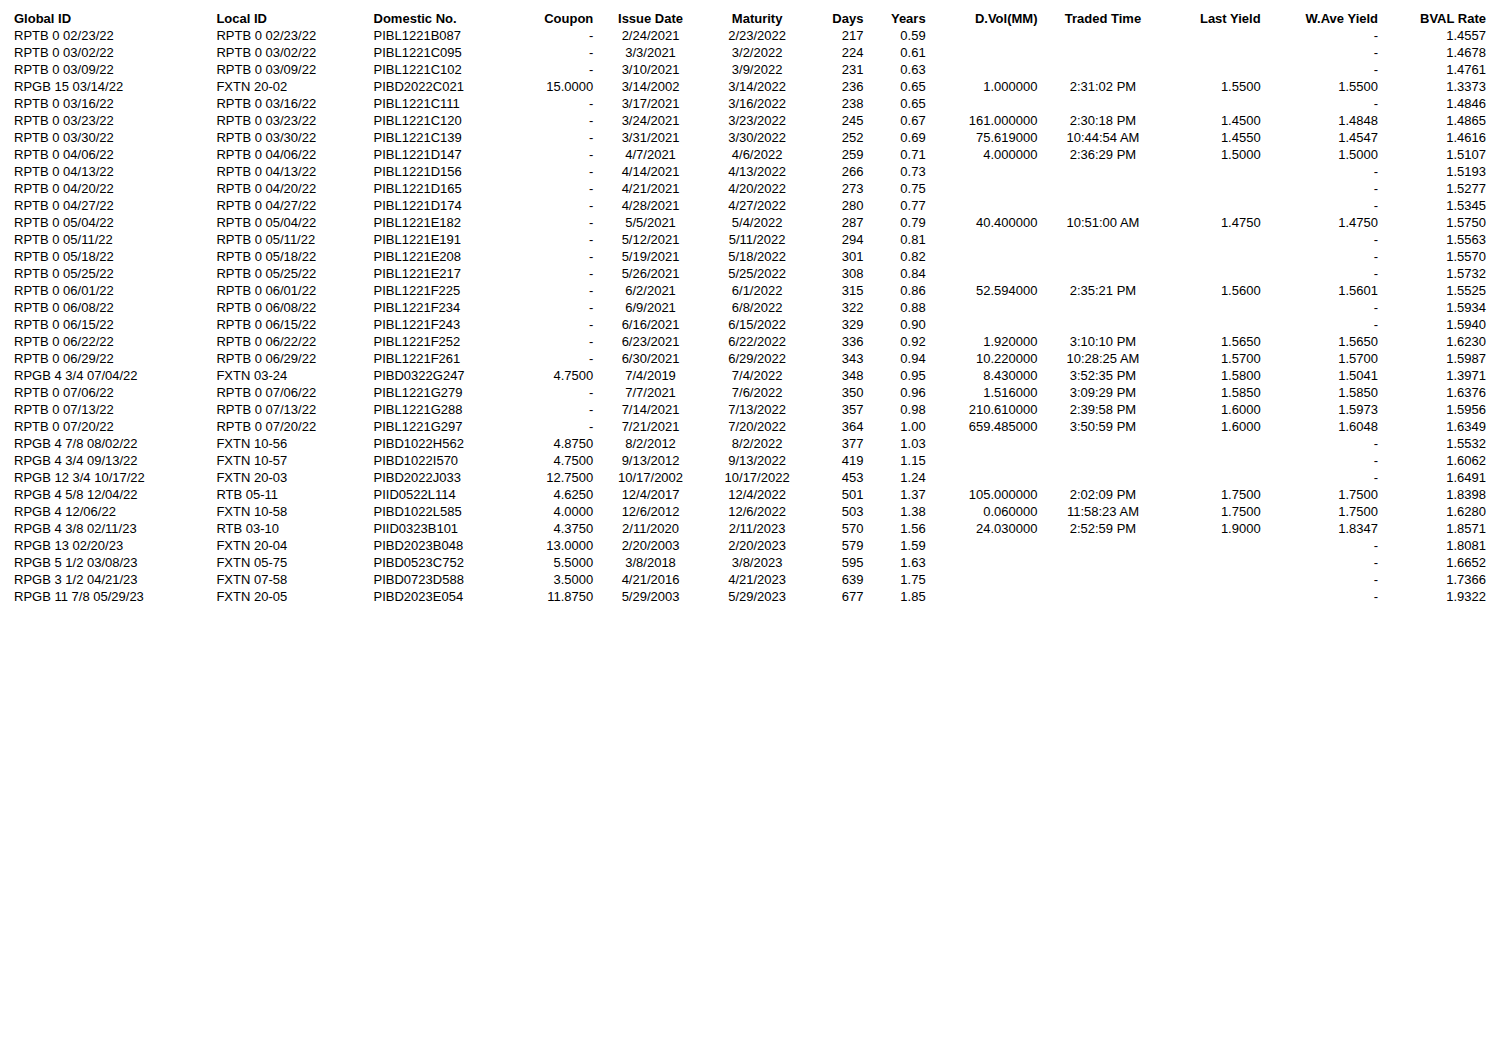| Global ID | Local ID | Domestic No. | Coupon | Issue Date | Maturity | Days | Years | D.Vol(MM) | Traded Time | Last Yield | W.Ave Yield | BVAL Rate |
| --- | --- | --- | --- | --- | --- | --- | --- | --- | --- | --- | --- | --- |
| RPTB 0 02/23/22 | RPTB 0 02/23/22 | PIBL1221B087 | - | 2/24/2021 | 2/23/2022 | 217 | 0.59 | | | | - | 1.4557 |
| RPTB 0 03/02/22 | RPTB 0 03/02/22 | PIBL1221C095 | - | 3/3/2021 | 3/2/2022 | 224 | 0.61 | | | | - | 1.4678 |
| RPTB 0 03/09/22 | RPTB 0 03/09/22 | PIBL1221C102 | - | 3/10/2021 | 3/9/2022 | 231 | 0.63 | | | | - | 1.4761 |
| RPGB 15 03/14/22 | FXTN 20-02 | PIBD2022C021 | 15.0000 | 3/14/2002 | 3/14/2022 | 236 | 0.65 | 1.000000 | 2:31:02 PM | 1.5500 | 1.5500 | 1.3373 |
| RPTB 0 03/16/22 | RPTB 0 03/16/22 | PIBL1221C111 | - | 3/17/2021 | 3/16/2022 | 238 | 0.65 | | | | - | 1.4846 |
| RPTB 0 03/23/22 | RPTB 0 03/23/22 | PIBL1221C120 | - | 3/24/2021 | 3/23/2022 | 245 | 0.67 | 161.000000 | 2:30:18 PM | 1.4500 | 1.4848 | 1.4865 |
| RPTB 0 03/30/22 | RPTB 0 03/30/22 | PIBL1221C139 | - | 3/31/2021 | 3/30/2022 | 252 | 0.69 | 75.619000 | 10:44:54 AM | 1.4550 | 1.4547 | 1.4616 |
| RPTB 0 04/06/22 | RPTB 0 04/06/22 | PIBL1221D147 | - | 4/7/2021 | 4/6/2022 | 259 | 0.71 | 4.000000 | 2:36:29 PM | 1.5000 | 1.5000 | 1.5107 |
| RPTB 0 04/13/22 | RPTB 0 04/13/22 | PIBL1221D156 | - | 4/14/2021 | 4/13/2022 | 266 | 0.73 | | | | - | 1.5193 |
| RPTB 0 04/20/22 | RPTB 0 04/20/22 | PIBL1221D165 | - | 4/21/2021 | 4/20/2022 | 273 | 0.75 | | | | - | 1.5277 |
| RPTB 0 04/27/22 | RPTB 0 04/27/22 | PIBL1221D174 | - | 4/28/2021 | 4/27/2022 | 280 | 0.77 | | | | - | 1.5345 |
| RPTB 0 05/04/22 | RPTB 0 05/04/22 | PIBL1221E182 | - | 5/5/2021 | 5/4/2022 | 287 | 0.79 | 40.400000 | 10:51:00 AM | 1.4750 | 1.4750 | 1.5750 |
| RPTB 0 05/11/22 | RPTB 0 05/11/22 | PIBL1221E191 | - | 5/12/2021 | 5/11/2022 | 294 | 0.81 | | | | - | 1.5563 |
| RPTB 0 05/18/22 | RPTB 0 05/18/22 | PIBL1221E208 | - | 5/19/2021 | 5/18/2022 | 301 | 0.82 | | | | - | 1.5570 |
| RPTB 0 05/25/22 | RPTB 0 05/25/22 | PIBL1221E217 | - | 5/26/2021 | 5/25/2022 | 308 | 0.84 | | | | - | 1.5732 |
| RPTB 0 06/01/22 | RPTB 0 06/01/22 | PIBL1221F225 | - | 6/2/2021 | 6/1/2022 | 315 | 0.86 | 52.594000 | 2:35:21 PM | 1.5600 | 1.5601 | 1.5525 |
| RPTB 0 06/08/22 | RPTB 0 06/08/22 | PIBL1221F234 | - | 6/9/2021 | 6/8/2022 | 322 | 0.88 | | | | - | 1.5934 |
| RPTB 0 06/15/22 | RPTB 0 06/15/22 | PIBL1221F243 | - | 6/16/2021 | 6/15/2022 | 329 | 0.90 | | | | - | 1.5940 |
| RPTB 0 06/22/22 | RPTB 0 06/22/22 | PIBL1221F252 | - | 6/23/2021 | 6/22/2022 | 336 | 0.92 | 1.920000 | 3:10:10 PM | 1.5650 | 1.5650 | 1.6230 |
| RPTB 0 06/29/22 | RPTB 0 06/29/22 | PIBL1221F261 | - | 6/30/2021 | 6/29/2022 | 343 | 0.94 | 10.220000 | 10:28:25 AM | 1.5700 | 1.5700 | 1.5987 |
| RPGB 4 3/4 07/04/22 | FXTN 03-24 | PIBD0322G247 | 4.7500 | 7/4/2019 | 7/4/2022 | 348 | 0.95 | 8.430000 | 3:52:35 PM | 1.5800 | 1.5041 | 1.3971 |
| RPTB 0 07/06/22 | RPTB 0 07/06/22 | PIBL1221G279 | - | 7/7/2021 | 7/6/2022 | 350 | 0.96 | 1.516000 | 3:09:29 PM | 1.5850 | 1.5850 | 1.6376 |
| RPTB 0 07/13/22 | RPTB 0 07/13/22 | PIBL1221G288 | - | 7/14/2021 | 7/13/2022 | 357 | 0.98 | 210.610000 | 2:39:58 PM | 1.6000 | 1.5973 | 1.5956 |
| RPTB 0 07/20/22 | RPTB 0 07/20/22 | PIBL1221G297 | - | 7/21/2021 | 7/20/2022 | 364 | 1.00 | 659.485000 | 3:50:59 PM | 1.6000 | 1.6048 | 1.6349 |
| RPGB 4 7/8 08/02/22 | FXTN 10-56 | PIBD1022H562 | 4.8750 | 8/2/2012 | 8/2/2022 | 377 | 1.03 | | | | - | 1.5532 |
| RPGB 4 3/4 09/13/22 | FXTN 10-57 | PIBD1022I570 | 4.7500 | 9/13/2012 | 9/13/2022 | 419 | 1.15 | | | | - | 1.6062 |
| RPGB 12 3/4 10/17/22 | FXTN 20-03 | PIBD2022J033 | 12.7500 | 10/17/2002 | 10/17/2022 | 453 | 1.24 | | | | - | 1.6491 |
| RPGB 4 5/8 12/04/22 | RTB 05-11 | PIID0522L114 | 4.6250 | 12/4/2017 | 12/4/2022 | 501 | 1.37 | 105.000000 | 2:02:09 PM | 1.7500 | 1.7500 | 1.8398 |
| RPGB 4 12/06/22 | FXTN 10-58 | PIBD1022L585 | 4.0000 | 12/6/2012 | 12/6/2022 | 503 | 1.38 | 0.060000 | 11:58:23 AM | 1.7500 | 1.7500 | 1.6280 |
| RPGB 4 3/8 02/11/23 | RTB 03-10 | PIID0323B101 | 4.3750 | 2/11/2020 | 2/11/2023 | 570 | 1.56 | 24.030000 | 2:52:59 PM | 1.9000 | 1.8347 | 1.8571 |
| RPGB 13 02/20/23 | FXTN 20-04 | PIBD2023B048 | 13.0000 | 2/20/2003 | 2/20/2023 | 579 | 1.59 | | | | - | 1.8081 |
| RPGB 5 1/2 03/08/23 | FXTN 05-75 | PIBD0523C752 | 5.5000 | 3/8/2018 | 3/8/2023 | 595 | 1.63 | | | | - | 1.6652 |
| RPGB 3 1/2 04/21/23 | FXTN 07-58 | PIBD0723D588 | 3.5000 | 4/21/2016 | 4/21/2023 | 639 | 1.75 | | | | - | 1.7366 |
| RPGB 11 7/8 05/29/23 | FXTN 20-05 | PIBD2023E054 | 11.8750 | 5/29/2003 | 5/29/2023 | 677 | 1.85 | | | | - | 1.9322 |